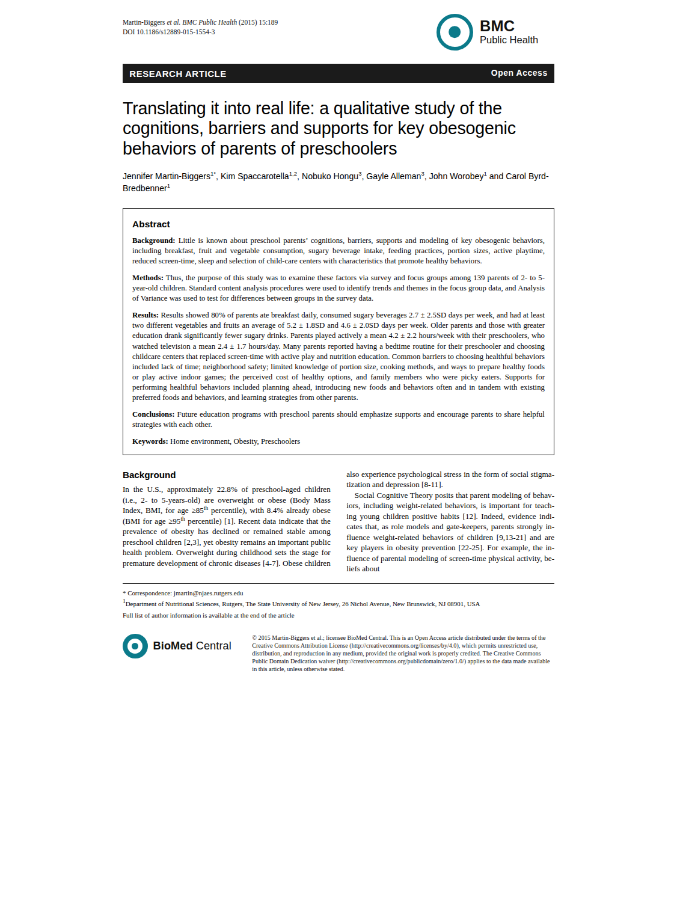Martin-Biggers et al. BMC Public Health (2015) 15:189
DOI 10.1186/s12889-015-1554-3
BMC
Public Health
Research Article
Open Access
Translating it into real life: a qualitative study of the cognitions, barriers and supports for key obesogenic behaviors of parents of preschoolers
Jennifer Martin-Biggers1*, Kim Spaccarotella1,2, Nobuko Hongu3, Gayle Alleman3, John Worobey1 and Carol Byrd-Bredbenner1
Abstract
Background: Little is known about preschool parents’ cognitions, barriers, supports and modeling of key obesogenic behaviors, including breakfast, fruit and vegetable consumption, sugary beverage intake, feeding practices, portion sizes, active playtime, reduced screen-time, sleep and selection of child-care centers with characteristics that promote healthy behaviors.
Methods: Thus, the purpose of this study was to examine these factors via survey and focus groups among 139 parents of 2- to 5-year-old children. Standard content analysis procedures were used to identify trends and themes in the focus group data, and Analysis of Variance was used to test for differences between groups in the survey data.
Results: Results showed 80% of parents ate breakfast daily, consumed sugary beverages 2.7 ± 2.5SD days per week, and had at least two different vegetables and fruits an average of 5.2 ± 1.8SD and 4.6 ± 2.0SD days per week. Older parents and those with greater education drank significantly fewer sugary drinks. Parents played actively a mean 4.2 ± 2.2 hours/week with their preschoolers, who watched television a mean 2.4 ± 1.7 hours/day. Many parents reported having a bedtime routine for their preschooler and choosing childcare centers that replaced screen-time with active play and nutrition education. Common barriers to choosing healthful behaviors included lack of time; neighborhood safety; limited knowledge of portion size, cooking methods, and ways to prepare healthy foods or play active indoor games; the perceived cost of healthy options, and family members who were picky eaters. Supports for performing healthful behaviors included planning ahead, introducing new foods and behaviors often and in tandem with existing preferred foods and behaviors, and learning strategies from other parents.
Conclusions: Future education programs with preschool parents should emphasize supports and encourage parents to share helpful strategies with each other.
Keywords: Home environment, Obesity, Preschoolers
Background
In the U.S., approximately 22.8% of preschool-aged children (i.e., 2- to 5-years-old) are overweight or obese (Body Mass Index, BMI, for age ≥85th percentile), with 8.4% already obese (BMI for age ≥95th percentile) [1]. Recent data indicate that the prevalence of obesity has declined or remained stable among preschool children [2,3], yet obesity remains an important public health problem. Overweight during childhood sets the stage for premature development of chronic diseases [4-7]. Obese children also experience psychological stress in the form of social stigmatization and depression [8-11].
Social Cognitive Theory posits that parent modeling of behaviors, including weight-related behaviors, is important for teaching young children positive habits [12]. Indeed, evidence indicates that, as role models and gate-keepers, parents strongly influence weight-related behaviors of children [9,13-21] and are key players in obesity prevention [22-25]. For example, the influence of parental modeling of screen-time physical activity, beliefs about
* Correspondence: jmartin@njaes.rutgers.edu
1Department of Nutritional Sciences, Rutgers, The State University of New Jersey, 26 Nichol Avenue, New Brunswick, NJ 08901, USA
Full list of author information is available at the end of the article
BioMed Central
© 2015 Martin-Biggers et al.; licensee BioMed Central. This is an Open Access article distributed under the terms of the Creative Commons Attribution License (http://creativecommons.org/licenses/by/4.0), which permits unrestricted use, distribution, and reproduction in any medium, provided the original work is properly credited. The Creative Commons Public Domain Dedication waiver (http://creativecommons.org/publicdomain/zero/1.0/) applies to the data made available in this article, unless otherwise stated.